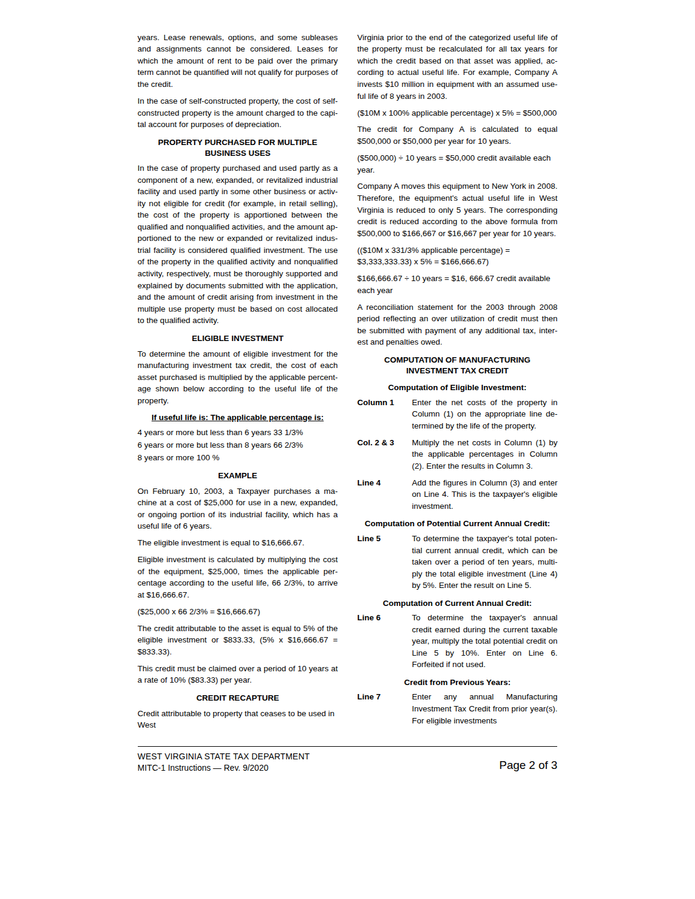years. Lease renewals, options, and some subleases and assignments cannot be considered. Leases for which the amount of rent to be paid over the primary term cannot be quantified will not qualify for purposes of the credit.
In the case of self-constructed property, the cost of self-constructed property is the amount charged to the capital account for purposes of depreciation.
Property Purchased for Multiple Business Uses
In the case of property purchased and used partly as a component of a new, expanded, or revitalized industrial facility and used partly in some other business or activity not eligible for credit (for example, in retail selling), the cost of the property is apportioned between the qualified and nonqualified activities, and the amount apportioned to the new or expanded or revitalized industrial facility is considered qualified investment. The use of the property in the qualified activity and nonqualified activity, respectively, must be thoroughly supported and explained by documents submitted with the application, and the amount of credit arising from investment in the multiple use property must be based on cost allocated to the qualified activity.
Eligible Investment
To determine the amount of eligible investment for the manufacturing investment tax credit, the cost of each asset purchased is multiplied by the applicable percentage shown below according to the useful life of the property.
If useful life is: The applicable percentage is:
4 years or more but less than 6 years 33 1/3%
6 years or more but less than 8 years 66 2/3%
8 years or more 100 %
Example
On February 10, 2003, a Taxpayer purchases a machine at a cost of $25,000 for use in a new, expanded, or ongoing portion of its industrial facility, which has a useful life of 6 years.
The eligible investment is equal to $16,666.67.
Eligible investment is calculated by multiplying the cost of the equipment, $25,000, times the applicable percentage according to the useful life, 66 2/3%, to arrive at $16,666.67.
($25,000 x 66 2/3% = $16,666.67)
The credit attributable to the asset is equal to 5% of the eligible investment or $833.33, (5% x $16,666.67 = $833.33).
This credit must be claimed over a period of 10 years at a rate of 10% ($83.33) per year.
Credit Recapture
Credit attributable to property that ceases to be used in West
Virginia prior to the end of the categorized useful life of the property must be recalculated for all tax years for which the credit based on that asset was applied, according to actual useful life. For example, Company A invests $10 million in equipment with an assumed useful life of 8 years in 2003.
($10M x 100% applicable percentage) x 5% = $500,000
The credit for Company A is calculated to equal $500,000 or $50,000 per year for 10 years.
($500,000) ÷ 10 years = $50,000 credit available each year.
Company A moves this equipment to New York in 2008. Therefore, the equipment's actual useful life in West Virginia is reduced to only 5 years. The corresponding credit is reduced according to the above formula from $500,000 to $166,667 or $16,667 per year for 10 years.
(($10M x 331/3% applicable percentage) = $3,333,333.33) x 5% = $166,666.67)
$166,666.67 ÷ 10 years = $16, 666.67 credit available each year
A reconciliation statement for the 2003 through 2008 period reflecting an over utilization of credit must then be submitted with payment of any additional tax, interest and penalties owed.
Computation of Manufacturing Investment Tax Credit
Computation of Eligible Investment:
Column 1
Enter the net costs of the property in Column (1) on the appropriate line determined by the life of the property.
Col. 2 & 3
Multiply the net costs in Column (1) by the applicable percentages in Column (2). Enter the results in Column 3.
Line 4
Add the figures in Column (3) and enter on Line 4. This is the taxpayer's eligible investment.
Computation of Potential Current Annual Credit:
Line 5
To determine the taxpayer's total potential current annual credit, which can be taken over a period of ten years, multiply the total eligible investment (Line 4) by 5%. Enter the result on Line 5.
Computation of Current Annual Credit:
Line 6
To determine the taxpayer's annual credit earned during the current taxable year, multiply the total potential credit on Line 5 by 10%. Enter on Line 6. Forfeited if not used.
Credit from Previous Years:
Line 7
Enter any annual Manufacturing Investment Tax Credit from prior year(s). For eligible investments
WEST VIRGINIA STATE TAX DEPARTMENT
MITC-1 Instructions — Rev. 9/2020
Page 2 of 3